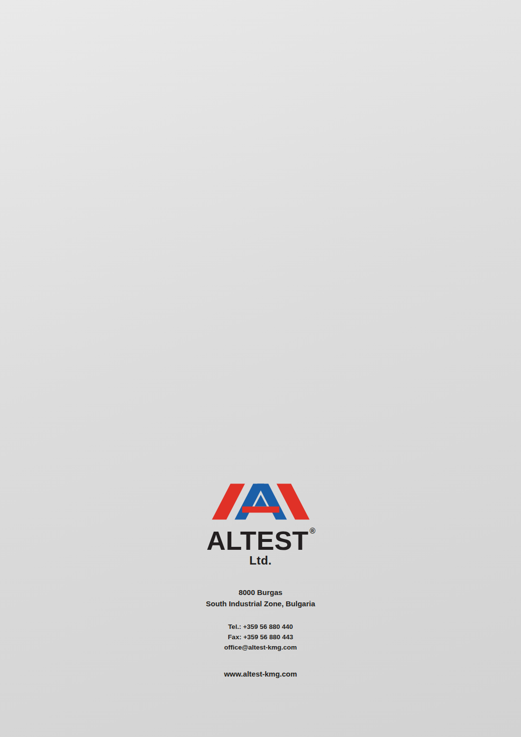ALTEST®
Ltd.
8000 Burgas
South Industrial Zone, Bulgaria
Tel.: +359 56 880 440
Fax: +359 56 880 443
office@altest-kmg.com
www.altest-kmg.com